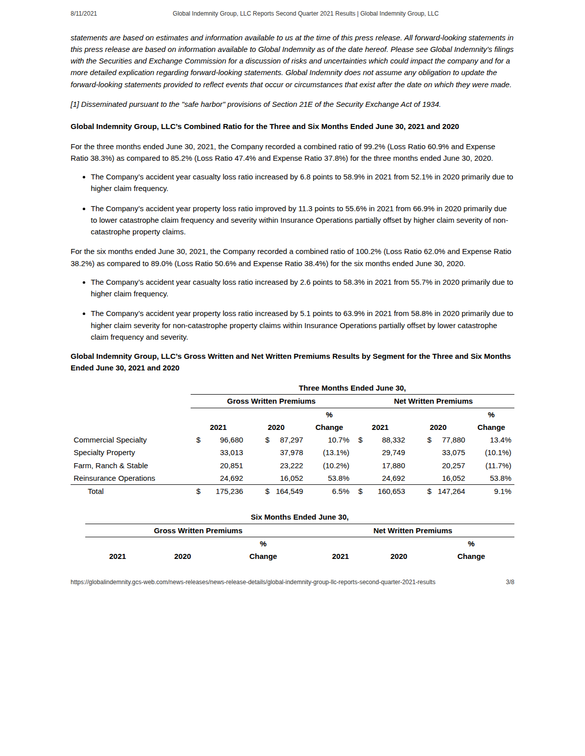8/11/2021
Global Indemnity Group, LLC Reports Second Quarter 2021 Results | Global Indemnity Group, LLC
statements are based on estimates and information available to us at the time of this press release. All forward-looking statements in this press release are based on information available to Global Indemnity as of the date hereof. Please see Global Indemnity’s filings with the Securities and Exchange Commission for a discussion of risks and uncertainties which could impact the company and for a more detailed explication regarding forward-looking statements. Global Indemnity does not assume any obligation to update the forward-looking statements provided to reflect events that occur or circumstances that exist after the date on which they were made.
[1] Disseminated pursuant to the "safe harbor" provisions of Section 21E of the Security Exchange Act of 1934.
Global Indemnity Group, LLC’s Combined Ratio for the Three and Six Months Ended June 30, 2021 and 2020
For the three months ended June 30, 2021, the Company recorded a combined ratio of 99.2% (Loss Ratio 60.9% and Expense Ratio 38.3%) as compared to 85.2% (Loss Ratio 47.4% and Expense Ratio 37.8%) for the three months ended June 30, 2020.
The Company’s accident year casualty loss ratio increased by 6.8 points to 58.9% in 2021 from 52.1% in 2020 primarily due to higher claim frequency.
The Company’s accident year property loss ratio improved by 11.3 points to 55.6% in 2021 from 66.9% in 2020 primarily due to lower catastrophe claim frequency and severity within Insurance Operations partially offset by higher claim severity of non-catastrophe property claims.
For the six months ended June 30, 2021, the Company recorded a combined ratio of 100.2% (Loss Ratio 62.0% and Expense Ratio 38.2%) as compared to 89.0% (Loss Ratio 50.6% and Expense Ratio 38.4%) for the six months ended June 30, 2020.
The Company’s accident year casualty loss ratio increased by 2.6 points to 58.3% in 2021 from 55.7% in 2020 primarily due to higher claim frequency.
The Company’s accident year property loss ratio increased by 5.1 points to 63.9% in 2021 from 58.8% in 2020 primarily due to higher claim severity for non-catastrophe property claims within Insurance Operations partially offset by lower catastrophe claim frequency and severity.
Global Indemnity Group, LLC’s Gross Written and Net Written Premiums Results by Segment for the Three and Six Months Ended June 30, 2021 and 2020
| | Three Months Ended June 30, |
| | Gross Written Premiums | Net Written Premiums |
| | | | % | | | % |
| | 2021 | 2020 | Change | 2021 | 2020 | Change |
| Commercial Specialty | $ | 96,680 | $ 87,297 | 10.7% | $ | 88,332 | $ 77,880 | 13.4% |
| Specialty Property | | 33,013 | 37,978 | (13.1%) | | 29,749 | 33,075 | (10.1%) |
| Farm, Ranch & Stable | | 20,851 | 23,222 | (10.2%) | | 17,880 | 20,257 | (11.7%) |
| Reinsurance Operations | | 24,692 | 16,052 | 53.8% | | 24,692 | 16,052 | 53.8% |
| Total | $ | 175,236 | $ 164,549 | 6.5% | $ | 160,653 | $ 147,264 | 9.1% |
| | Six Months Ended June 30, |
| | Gross Written Premiums | Net Written Premiums |
| | | | % | | | % |
| | 2021 | 2020 | Change | 2021 | 2020 | Change |
https://globalindemnity.gcs-web.com/news-releases/news-release-details/global-indemnity-group-llc-reports-second-quarter-2021-results 3/8